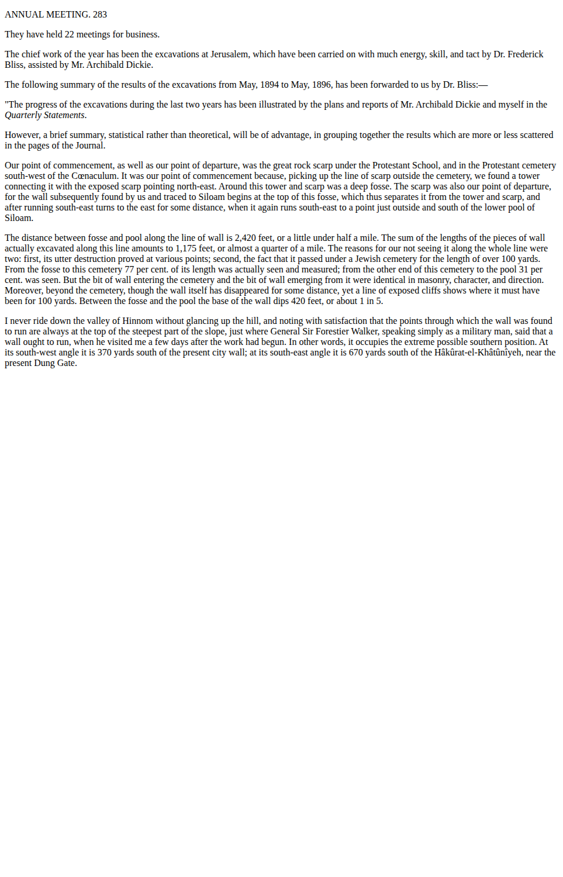ANNUAL MEETING. 283
They have held 22 meetings for business.
The chief work of the year has been the excavations at Jerusalem, which have been carried on with much energy, skill, and tact by Dr. Frederick Bliss, assisted by Mr. Archibald Dickie.
The following summary of the results of the excavations from May, 1894 to May, 1896, has been forwarded to us by Dr. Bliss:—
"The progress of the excavations during the last two years has been illustrated by the plans and reports of Mr. Archibald Dickie and myself in the Quarterly Statements.
However, a brief summary, statistical rather than theoretical, will be of advantage, in grouping together the results which are more or less scattered in the pages of the Journal.
Our point of commencement, as well as our point of departure, was the great rock scarp under the Protestant School, and in the Protestant cemetery south-west of the Cœnaculum. It was our point of commencement because, picking up the line of scarp outside the cemetery, we found a tower connecting it with the exposed scarp pointing north-east. Around this tower and scarp was a deep fosse. The scarp was also our point of departure, for the wall subsequently found by us and traced to Siloam begins at the top of this fosse, which thus separates it from the tower and scarp, and after running south-east turns to the east for some distance, when it again runs south-east to a point just outside and south of the lower pool of Siloam.
The distance between fosse and pool along the line of wall is 2,420 feet, or a little under half a mile. The sum of the lengths of the pieces of wall actually excavated along this line amounts to 1,175 feet, or almost a quarter of a mile. The reasons for our not seeing it along the whole line were two: first, its utter destruction proved at various points; second, the fact that it passed under a Jewish cemetery for the length of over 100 yards. From the fosse to this cemetery 77 per cent. of its length was actually seen and measured; from the other end of this cemetery to the pool 31 per cent. was seen. But the bit of wall entering the cemetery and the bit of wall emerging from it were identical in masonry, character, and direction. Moreover, beyond the cemetery, though the wall itself has disappeared for some distance, yet a line of exposed cliffs shows where it must have been for 100 yards. Between the fosse and the pool the base of the wall dips 420 feet, or about 1 in 5.
I never ride down the valley of Hinnom without glancing up the hill, and noting with satisfaction that the points through which the wall was found to run are always at the top of the steepest part of the slope, just where General Sir Forestier Walker, speaking simply as a military man, said that a wall ought to run, when he visited me a few days after the work had begun. In other words, it occupies the extreme possible southern position. At its south-west angle it is 370 yards south of the present city wall; at its south-east angle it is 670 yards south of the Hâkûrat-el-Khâtûnîyeh, near the present Dung Gate.